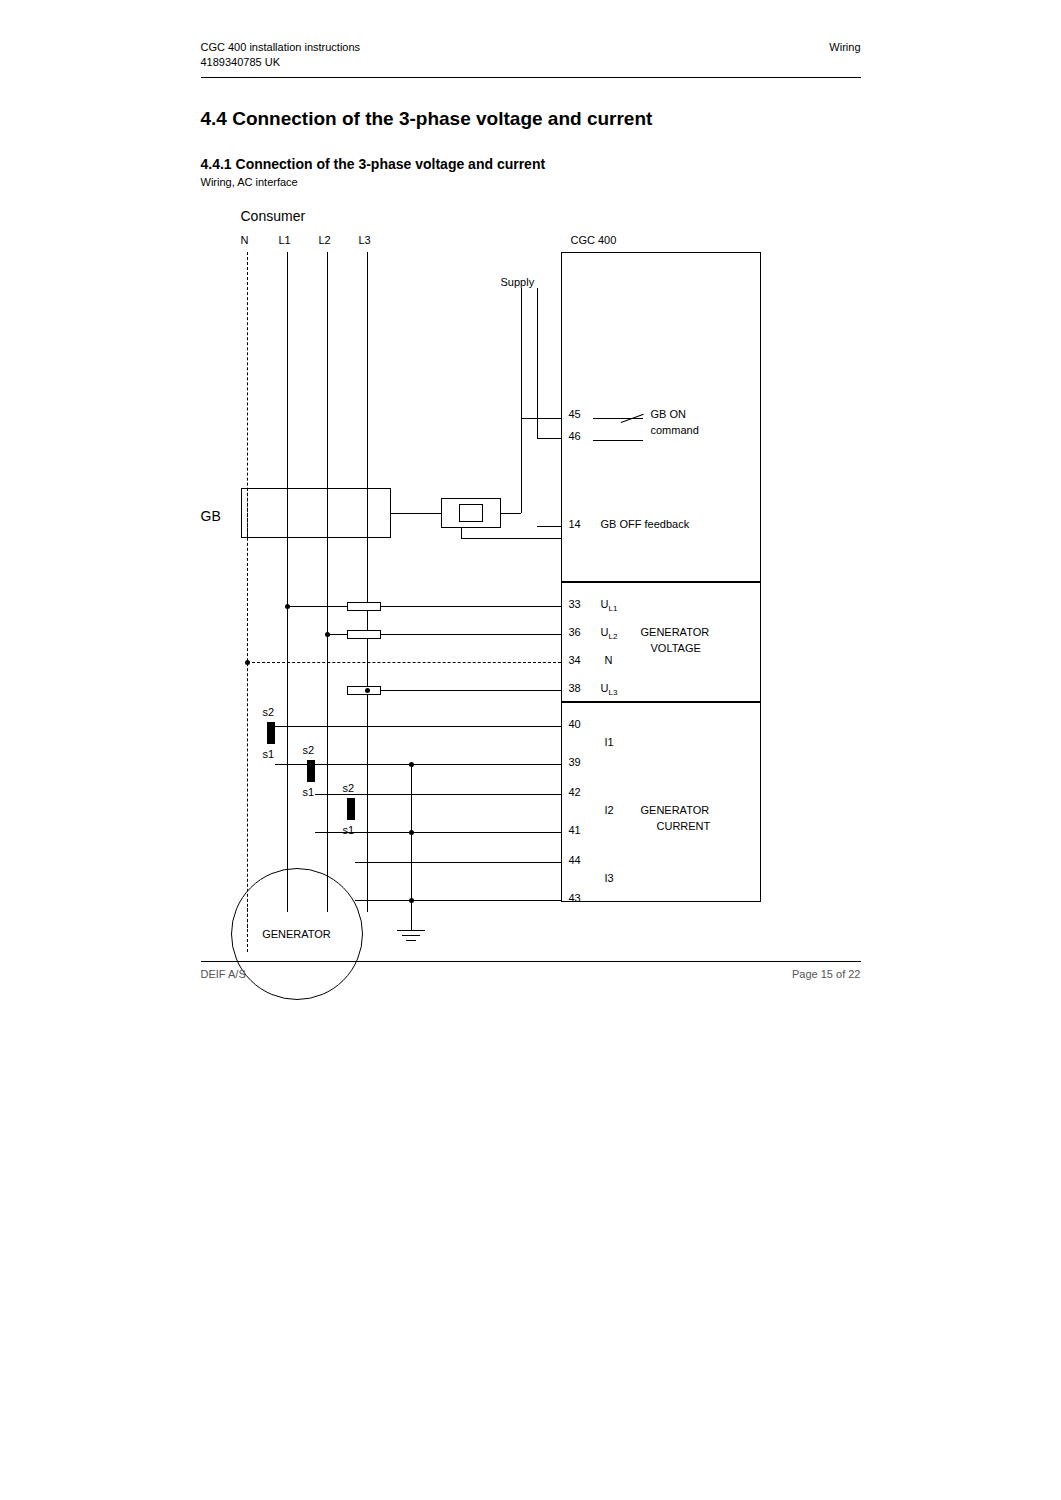CGC 400 installation instructions
4189340785 UK
Wiring
4.4 Connection of the 3-phase voltage and current
4.4.1 Connection of the 3-phase voltage and current
Wiring, AC interface
Consumer
N
L1
L2
L3
CGC 400
Supply
GB
45
46
GB ON
command
14
GB OFF feedback
33
UL1
36
UL2
34
N
38
UL3
GENERATOR
VOLTAGE
40
39
I1
42
41
I2
44
43
I3
GENERATOR
CURRENT
s2
s1
s2
s1
s2
s1
GENERATOR
DEIF A/S
Page 15 of 22